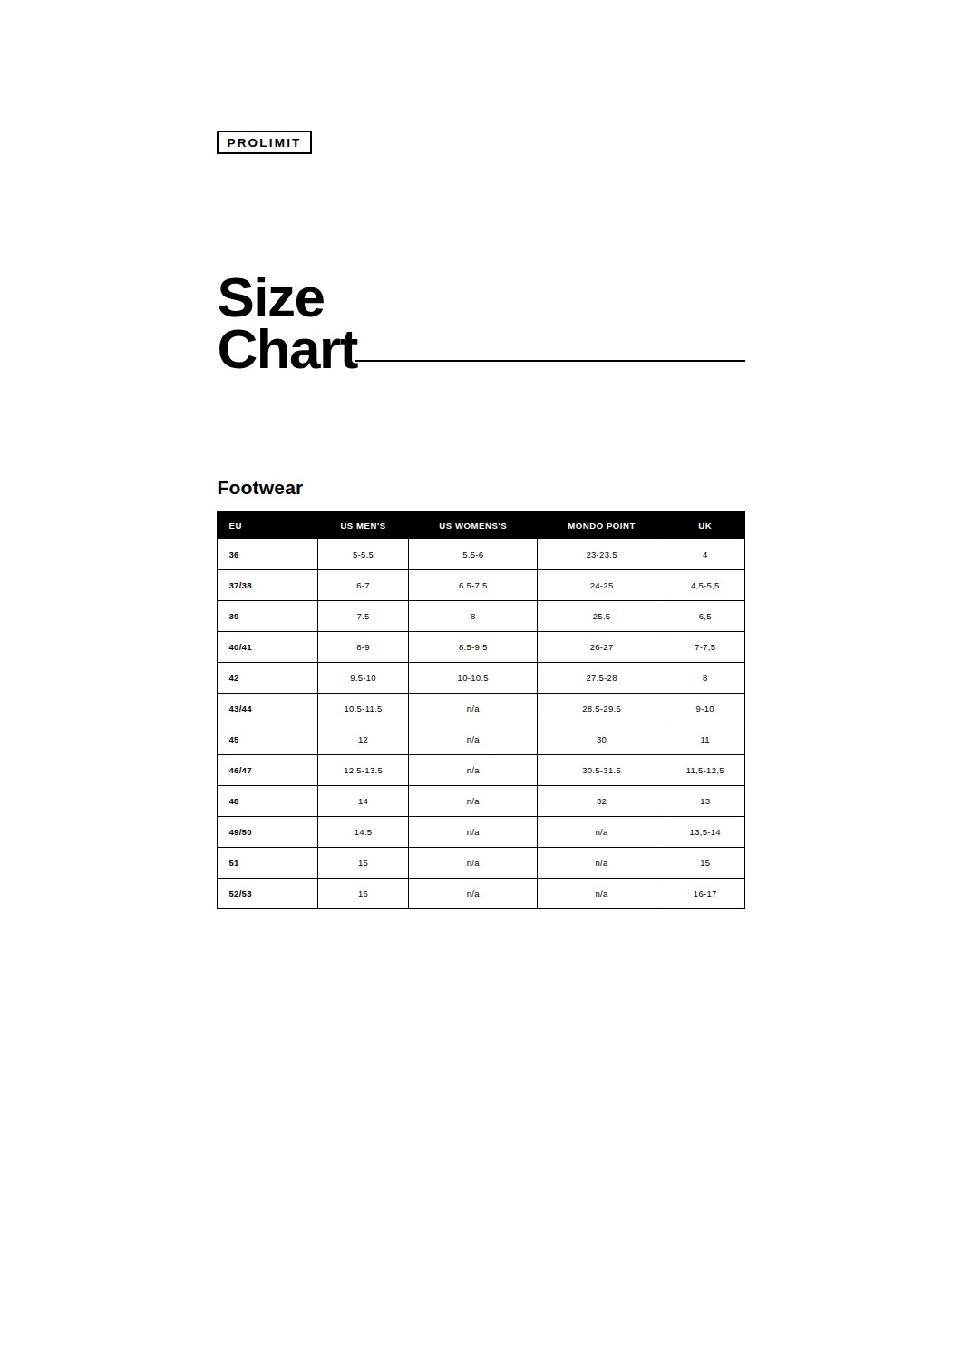PROLIMIT
Size
Chart
Footwear
| EU | US MEN'S | US WOMENS'S | MONDO POINT | UK |
| --- | --- | --- | --- | --- |
| 36 | 5-5.5 | 5.5-6 | 23-23.5 | 4 |
| 37/38 | 6-7 | 6.5-7.5 | 24-25 | 4,5-5,5 |
| 39 | 7.5 | 8 | 25.5 | 6,5 |
| 40/41 | 8-9 | 8.5-9.5 | 26-27 | 7-7,5 |
| 42 | 9.5-10 | 10-10.5 | 27.5-28 | 8 |
| 43/44 | 10.5-11.5 | n/a | 28.5-29.5 | 9-10 |
| 45 | 12 | n/a | 30 | 11 |
| 46/47 | 12.5-13.5 | n/a | 30.5-31.5 | 11,5-12,5 |
| 48 | 14 | n/a | 32 | 13 |
| 49/50 | 14.5 | n/a | n/a | 13,5-14 |
| 51 | 15 | n/a | n/a | 15 |
| 52/53 | 16 | n/a | n/a | 16-17 |